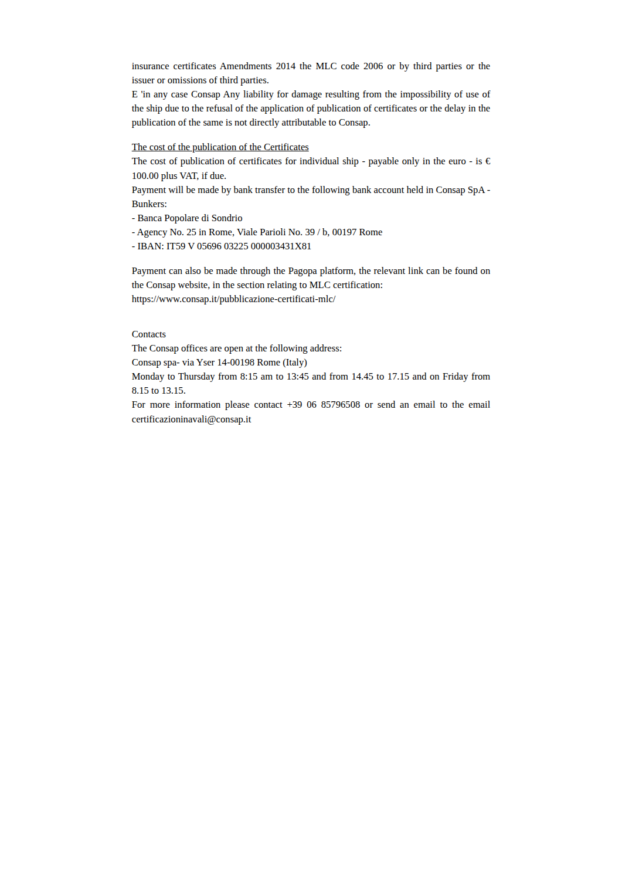insurance certificates Amendments 2014 the MLC code 2006 or by third parties or the issuer or omissions of third parties.
E 'in any case Consap Any liability for damage resulting from the impossibility of use of the ship due to the refusal of the application of publication of certificates or the delay in the publication of the same is not directly attributable to Consap.
The cost of the publication of the Certificates
The cost of publication of certificates for individual ship - payable only in the euro - is € 100.00 plus VAT, if due.
Payment will be made by bank transfer to the following bank account held in Consap SpA - Bunkers:
- Banca Popolare di Sondrio
- Agency No. 25 in Rome, Viale Parioli No. 39 / b, 00197 Rome
- IBAN: IT59 V 05696 03225 000003431X81
Payment can also be made through the Pagopa platform, the relevant link can be found on the Consap website, in the section relating to MLC certification:
https://www.consap.it/pubblicazione-certificati-mlc/
Contacts
The Consap offices are open at the following address:
Consap spa- via Yser 14-00198 Rome (Italy)
Monday to Thursday from 8:15 am to 13:45 and from 14.45 to 17.15 and on Friday from 8.15 to 13.15.
For more information please contact +39 06 85796508 or send an email to the email certificazioninavali@consap.it